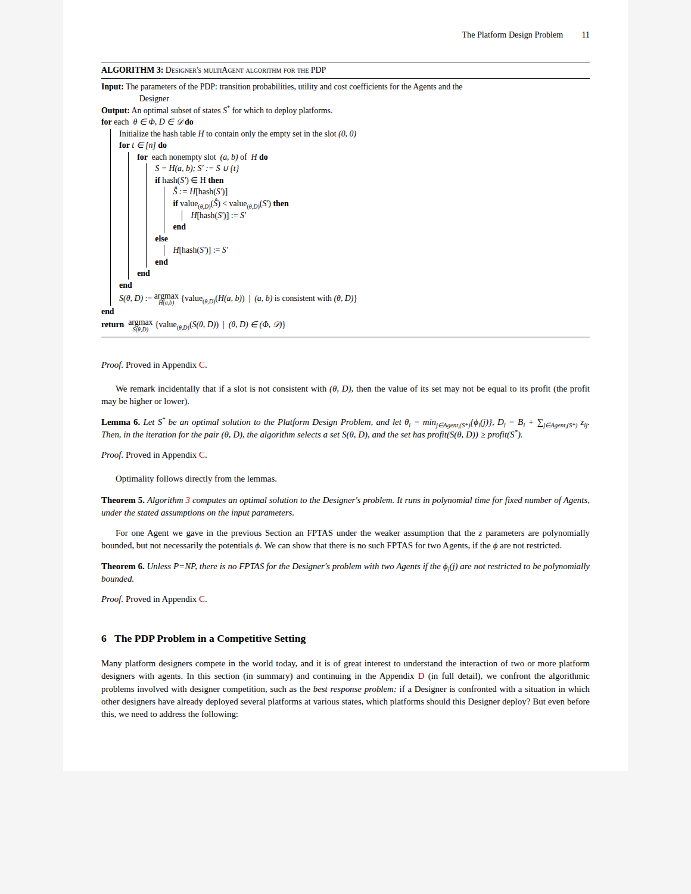The Platform Design Problem 11
ALGORITHM 3: Designer's multiAgent algorithm for the PDP
Input: The parameters of the PDP: transition probabilities, utility and cost coefficients for the Agents and the
Designer
Output: An optimal subset of states S* for which to deploy platforms.
for each θ ∈ Φ, D ∈ 𝒟 do
Initialize the hash table H to contain only the empty set in the slot (0, 0)
for t ∈ [n] do
for each nonempty slot (a, b) of H do
S = H(a, b); S′ := S ∪ {t}
if hash(S′) ∈ H then
Ŝ := H[hash(S′)]
if value(θ,D)(Ŝ) < value(θ,D)(S′) then
H[hash(S′)] := S′
end
else
H[hash(S′)] := S′
end
end
end
S(θ, D) := argmax H(a,b) {value(θ,D)(H(a, b)) | (a, b) is consistent with (θ, D)}
end
return argmax S(θ,D) {value(θ,D)(S(θ, D)) | (θ, D) ∈ (Φ, 𝒟)}
Proof. Proved in Appendix C.
We remark incidentally that if a slot is not consistent with (θ, D), then the value of its set may not be equal to its profit (the profit may be higher or lower).
Lemma 6. Let S* be an optimal solution to the Platform Design Problem, and let θi = minj∈Agenti(S*){ϕi(j)}, Di = Bi + ∑j∈Agenti(S*) zij. Then, in the iteration for the pair (θ, D), the algorithm selects a set S(θ, D), and the set has profit(S(θ, D)) ≥ profit(S*).
Proof. Proved in Appendix C.
Optimality follows directly from the lemmas.
Theorem 5. Algorithm 3 computes an optimal solution to the Designer's problem. It runs in polynomial time for fixed number of Agents, under the stated assumptions on the input parameters.
For one Agent we gave in the previous Section an FPTAS under the weaker assumption that the z parameters are polynomially bounded, but not necessarily the potentials ϕ. We can show that there is no such FPTAS for two Agents, if the ϕ are not restricted.
Theorem 6. Unless P=NP, there is no FPTAS for the Designer's problem with two Agents if the ϕi(j) are not restricted to be polynomially bounded.
Proof. Proved in Appendix C.
6 The PDP Problem in a Competitive Setting
Many platform designers compete in the world today, and it is of great interest to understand the interaction of two or more platform designers with agents. In this section (in summary) and continuing in the Appendix D (in full detail), we confront the algorithmic problems involved with designer competition, such as the best response problem: if a Designer is confronted with a situation in which other designers have already deployed several platforms at various states, which platforms should this Designer deploy? But even before this, we need to address the following: